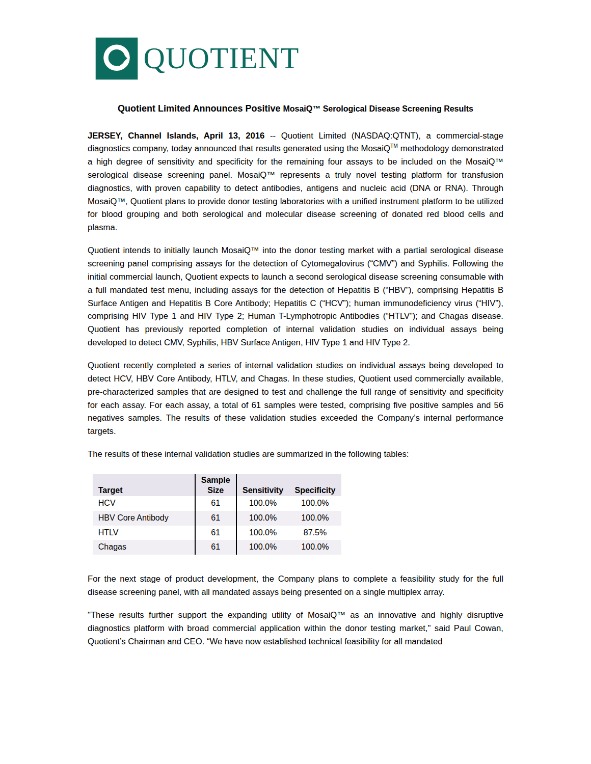QUOTIENT
Quotient Limited Announces Positive MosaiQ™ Serological Disease Screening Results
JERSEY, Channel Islands, April 13, 2016 -- Quotient Limited (NASDAQ:QTNT), a commercial-stage diagnostics company, today announced that results generated using the MosaiQTM methodology demonstrated a high degree of sensitivity and specificity for the remaining four assays to be included on the MosaiQ™ serological disease screening panel. MosaiQ™ represents a truly novel testing platform for transfusion diagnostics, with proven capability to detect antibodies, antigens and nucleic acid (DNA or RNA). Through MosaiQ™, Quotient plans to provide donor testing laboratories with a unified instrument platform to be utilized for blood grouping and both serological and molecular disease screening of donated red blood cells and plasma.
Quotient intends to initially launch MosaiQ™ into the donor testing market with a partial serological disease screening panel comprising assays for the detection of Cytomegalovirus (“CMV”) and Syphilis. Following the initial commercial launch, Quotient expects to launch a second serological disease screening consumable with a full mandated test menu, including assays for the detection of Hepatitis B (“HBV”), comprising Hepatitis B Surface Antigen and Hepatitis B Core Antibody; Hepatitis C (“HCV”); human immunodeficiency virus (“HIV”), comprising HIV Type 1 and HIV Type 2; Human T-Lymphotropic Antibodies (“HTLV”); and Chagas disease. Quotient has previously reported completion of internal validation studies on individual assays being developed to detect CMV, Syphilis, HBV Surface Antigen, HIV Type 1 and HIV Type 2.
Quotient recently completed a series of internal validation studies on individual assays being developed to detect HCV, HBV Core Antibody, HTLV, and Chagas. In these studies, Quotient used commercially available, pre-characterized samples that are designed to test and challenge the full range of sensitivity and specificity for each assay. For each assay, a total of 61 samples were tested, comprising five positive samples and 56 negatives samples. The results of these validation studies exceeded the Company’s internal performance targets.
The results of these internal validation studies are summarized in the following tables:
| Target | Sample Size | Sensitivity | Specificity |
| --- | --- | --- | --- |
| HCV | 61 | 100.0% | 100.0% |
| HBV Core Antibody | 61 | 100.0% | 100.0% |
| HTLV | 61 | 100.0% | 87.5% |
| Chagas | 61 | 100.0% | 100.0% |
For the next stage of product development, the Company plans to complete a feasibility study for the full disease screening panel, with all mandated assays being presented on a single multiplex array.
"These results further support the expanding utility of MosaiQ™ as an innovative and highly disruptive diagnostics platform with broad commercial application within the donor testing market," said Paul Cowan, Quotient’s Chairman and CEO. “We have now established technical feasibility for all mandated